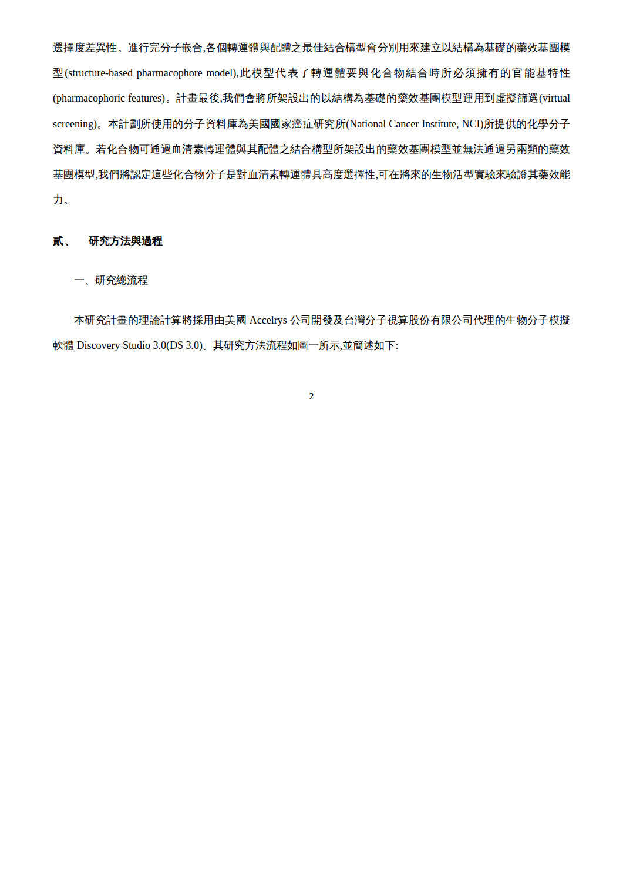選擇度差異性。進行完分子嵌合,各個轉運體與配體之最佳結合構型會分別用來建立以結構為基礎的藥效基團模型(structure-based pharmacophore model),此模型代表了轉運體要與化合物結合時所必須擁有的官能基特性(pharmacophoric features)。計畫最後,我們會將所架設出的以結構為基礎的藥效基團模型運用到虛擬篩選(virtual screening)。本計劃所使用的分子資料庫為美國國家癌症研究所(National Cancer Institute, NCI)所提供的化學分子資料庫。若化合物可通過血清素轉運體與其配體之結合構型所架設出的藥效基團模型並無法通過另兩類的藥效基團模型,我們將認定這些化合物分子是對血清素轉運體具高度選擇性,可在將來的生物活型實驗來驗證其藥效能力。
貳、 研究方法與過程
一、研究總流程
本研究計畫的理論計算將採用由美國 Accelrys 公司開發及台灣分子視算股份有限公司代理的生物分子模擬軟體 Discovery Studio 3.0(DS 3.0)。其研究方法流程如圖一所示,並簡述如下:
2